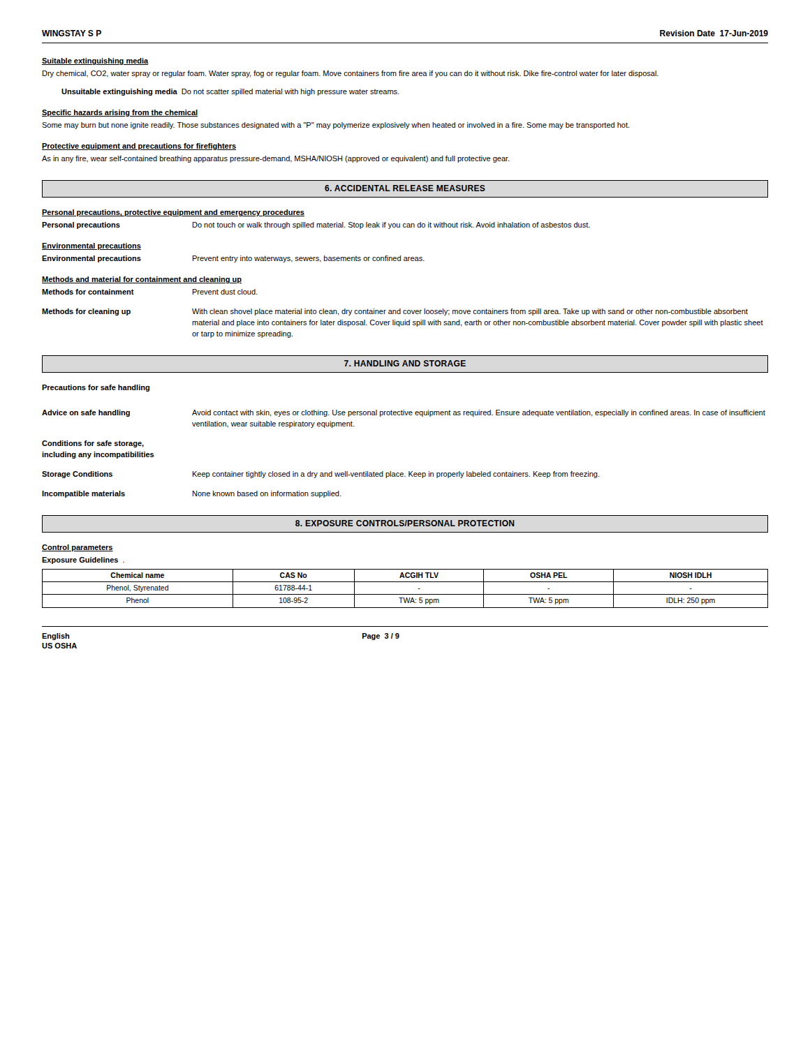WINGSTAY S P Revision Date 17-Jun-2019
Suitable extinguishing media
Dry chemical, CO2, water spray or regular foam. Water spray, fog or regular foam. Move containers from fire area if you can do it without risk. Dike fire-control water for later disposal.
Unsuitable extinguishing media Do not scatter spilled material with high pressure water streams.
Specific hazards arising from the chemical
Some may burn but none ignite readily. Those substances designated with a "P" may polymerize explosively when heated or involved in a fire. Some may be transported hot.
Protective equipment and precautions for firefighters
As in any fire, wear self-contained breathing apparatus pressure-demand, MSHA/NIOSH (approved or equivalent) and full protective gear.
6. ACCIDENTAL RELEASE MEASURES
Personal precautions, protective equipment and emergency procedures
Personal precautions
Do not touch or walk through spilled material. Stop leak if you can do it without risk. Avoid inhalation of asbestos dust.
Environmental precautions
Environmental precautions
Prevent entry into waterways, sewers, basements or confined areas.
Methods and material for containment and cleaning up
Methods for containment
Prevent dust cloud.
Methods for cleaning up
With clean shovel place material into clean, dry container and cover loosely; move containers from spill area. Take up with sand or other non-combustible absorbent material and place into containers for later disposal. Cover liquid spill with sand, earth or other non-combustible absorbent material. Cover powder spill with plastic sheet or tarp to minimize spreading.
7. HANDLING AND STORAGE
Precautions for safe handling
Advice on safe handling
Avoid contact with skin, eyes or clothing. Use personal protective equipment as required. Ensure adequate ventilation, especially in confined areas. In case of insufficient ventilation, wear suitable respiratory equipment.
Conditions for safe storage,
including any incompatibilities
Storage Conditions
Keep container tightly closed in a dry and well-ventilated place. Keep in properly labeled containers. Keep from freezing.
Incompatible materials
None known based on information supplied.
8. EXPOSURE CONTROLS/PERSONAL PROTECTION
Control parameters
Exposure Guidelines .
| Chemical name | CAS No | ACGIH TLV | OSHA PEL | NIOSH IDLH |
| --- | --- | --- | --- | --- |
| Phenol, Styrenated | 61788-44-1 | - | - | - |
| Phenol | 108-95-2 | TWA: 5 ppm | TWA: 5 ppm | IDLH: 250 ppm |
English
US OSHA
Page 3 / 9